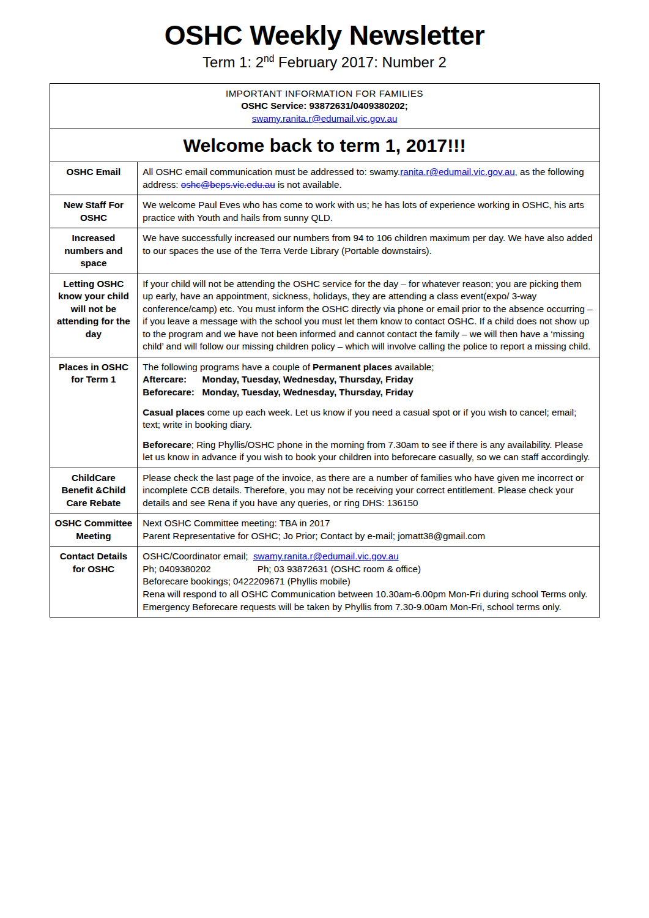OSHC Weekly Newsletter
Term 1: 2nd February 2017: Number 2
| IMPORTANT INFORMATION FOR FAMILIES OSHC Service: 93872631/0409380202; swamy.ranita.r@edumail.vic.gov.au |
| Welcome back to term 1, 2017!!! |
| OSHC Email | All OSHC email communication must be addressed to: swamy. ranita.r@edumail.vic.gov.au , as the following address: oshc@beps.vic.edu.au is not available. |
| New Staff For OSHC | We welcome Paul Eves who has come to work with us; he has lots of experience working in OSHC, his arts practice with Youth and hails from sunny QLD. |
| Increased numbers and space | We have successfully increased our numbers from 94 to 106 children maximum per day. We have also added to our spaces the use of the Terra Verde Library (Portable downstairs). |
| Letting OSHC know your child will not be attending for the day | If your child will not be attending the OSHC service for the day – for whatever reason; you are picking them up early, have an appointment, sickness, holidays, they are attending a class event(expo/ 3-way conference/camp) etc. You must inform the OSHC directly via phone or email prior to the absence occurring – if you leave a message with the school you must let them know to contact OSHC. If a child does not show up to the program and we have not been informed and cannot contact the family – we will then have a ‘missing child’ and will follow our missing children policy – which will involve calling the police to report a missing child. |
| Places in OSHC for Term 1 | The following programs have a couple of Permanent places available; Aftercare: Monday, Tuesday, Wednesday, Thursday, Friday Beforecare: Monday, Tuesday, Wednesday, Thursday, Friday Casual places come up each week. Let us know if you need a casual spot or if you wish to cancel; email; text; write in booking diary. Beforecare ; Ring Phyllis/OSHC phone in the morning from 7.30am to see if there is any availability. Please let us know in advance if you wish to book your children into beforecare casually, so we can staff accordingly. |
| ChildCare Benefit &Child Care Rebate | Please check the last page of the invoice, as there are a number of families who have given me incorrect or incomplete CCB details. Therefore, you may not be receiving your correct entitlement. Please check your details and see Rena if you have any queries, or ring DHS: 136150 |
| OSHC Committee Meeting | Next OSHC Committee meeting: TBA in 2017 Parent Representative for OSHC; Jo Prior; Contact by e-mail; jomatt38@gmail.com |
| Contact Details for OSHC | OSHC/Coordinator email; swamy.ranita.r@edumail.vic.gov.au Ph; 0409380202 Ph; 03 93872631 (OSHC room & office) Beforecare bookings; 0422209671 (Phyllis mobile) Rena will respond to all OSHC Communication between 10.30am-6.00pm Mon-Fri during school Terms only. Emergency Beforecare requests will be taken by Phyllis from 7.30-9.00am Mon-Fri, school terms only. |